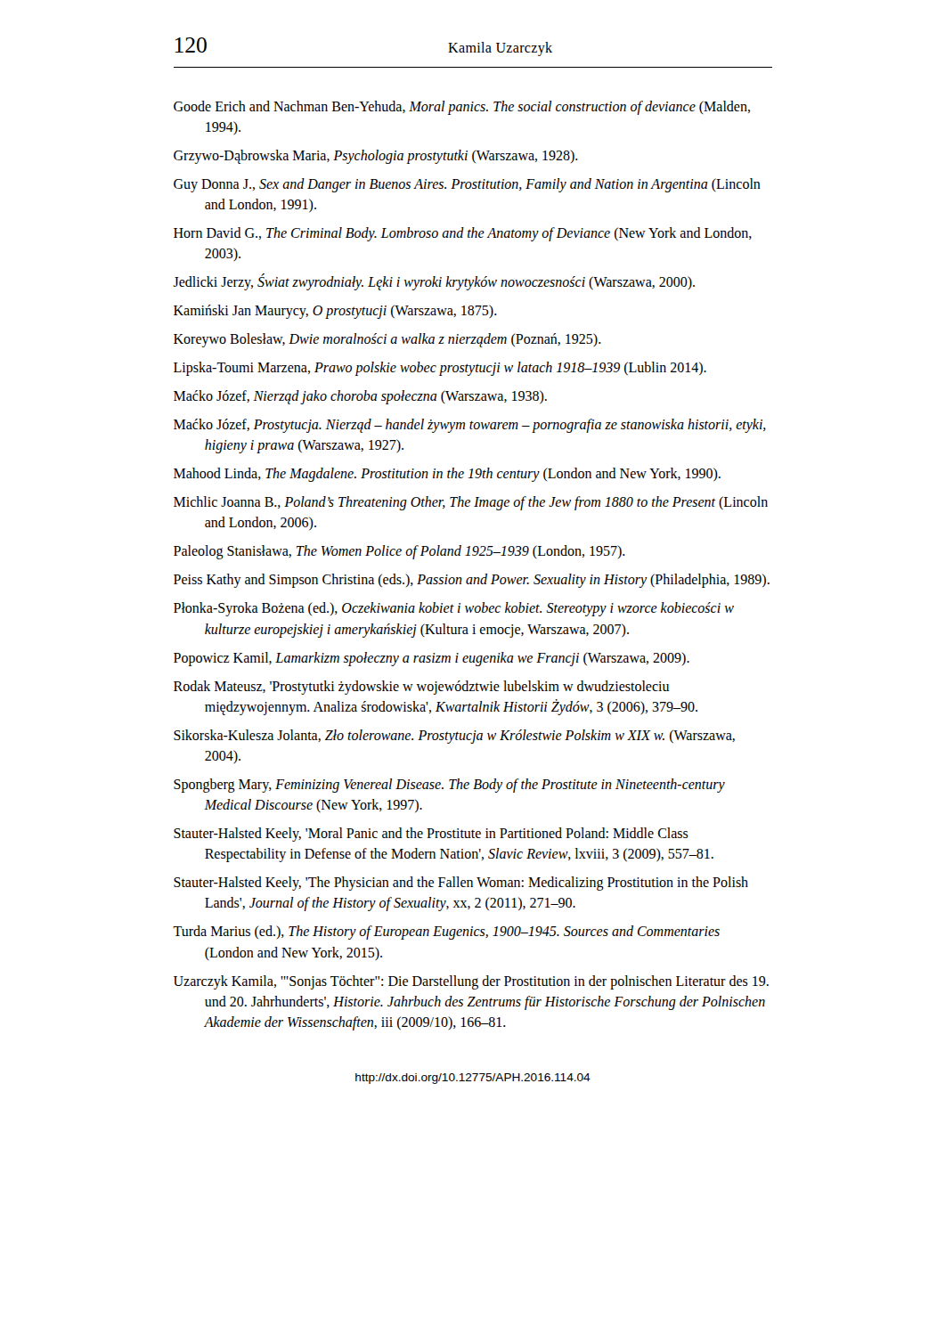120 Kamila Uzarczyk
Goode Erich and Nachman Ben-Yehuda, Moral panics. The social construction of deviance (Malden, 1994).
Grzywo-Dąbrowska Maria, Psychologia prostytutki (Warszawa, 1928).
Guy Donna J., Sex and Danger in Buenos Aires. Prostitution, Family and Nation in Argentina (Lincoln and London, 1991).
Horn David G., The Criminal Body. Lombroso and the Anatomy of Deviance (New York and London, 2003).
Jedlicki Jerzy, Świat zwyrodniały. Lęki i wyroki krytyków nowoczesności (Warszawa, 2000).
Kamiński Jan Maurycy, O prostytucji (Warszawa, 1875).
Koreywo Bolesław, Dwie moralności a walka z nierządem (Poznań, 1925).
Lipska-Toumi Marzena, Prawo polskie wobec prostytucji w latach 1918–1939 (Lublin 2014).
Maćko Józef, Nierząd jako choroba społeczna (Warszawa, 1938).
Maćko Józef, Prostytucja. Nierząd – handel żywym towarem – pornografia ze stanowiska historii, etyki, higieny i prawa (Warszawa, 1927).
Mahood Linda, The Magdalene. Prostitution in the 19th century (London and New York, 1990).
Michlic Joanna B., Poland’s Threatening Other, The Image of the Jew from 1880 to the Present (Lincoln and London, 2006).
Paleolog Stanisława, The Women Police of Poland 1925–1939 (London, 1957).
Peiss Kathy and Simpson Christina (eds.), Passion and Power. Sexuality in History (Philadelphia, 1989).
Płonka-Syroka Bożena (ed.), Oczekiwania kobiet i wobec kobiet. Stereotypy i wzorce kobiecości w kulturze europejskiej i amerykańskiej (Kultura i emocje, Warszawa, 2007).
Popowicz Kamil, Lamarkizm społeczny a rasizm i eugenika we Francji (Warszawa, 2009).
Rodak Mateusz, 'Prostytutki żydowskie w województwie lubelskim w dwudziestoleciu międzywojennym. Analiza środowiska', Kwartalnik Historii Żydów, 3 (2006), 379–90.
Sikorska-Kulesza Jolanta, Zło tolerowane. Prostytucja w Królestwie Polskim w XIX w. (Warszawa, 2004).
Spongberg Mary, Feminizing Venereal Disease. The Body of the Prostitute in Nineteenth-century Medical Discourse (New York, 1997).
Stauter-Halsted Keely, 'Moral Panic and the Prostitute in Partitioned Poland: Middle Class Respectability in Defense of the Modern Nation', Slavic Review, lxviii, 3 (2009), 557–81.
Stauter-Halsted Keely, 'The Physician and the Fallen Woman: Medicalizing Prostitution in the Polish Lands', Journal of the History of Sexuality, xx, 2 (2011), 271–90.
Turda Marius (ed.), The History of European Eugenics, 1900–1945. Sources and Commentaries (London and New York, 2015).
Uzarczyk Kamila, '"Sonjas Töchter": Die Darstellung der Prostitution in der polnischen Literatur des 19. und 20. Jahrhunderts', Historie. Jahrbuch des Zentrums für Historische Forschung der Polnischen Akademie der Wissenschaften, iii (2009/10), 166–81.
http://dx.doi.org/10.12775/APH.2016.114.04